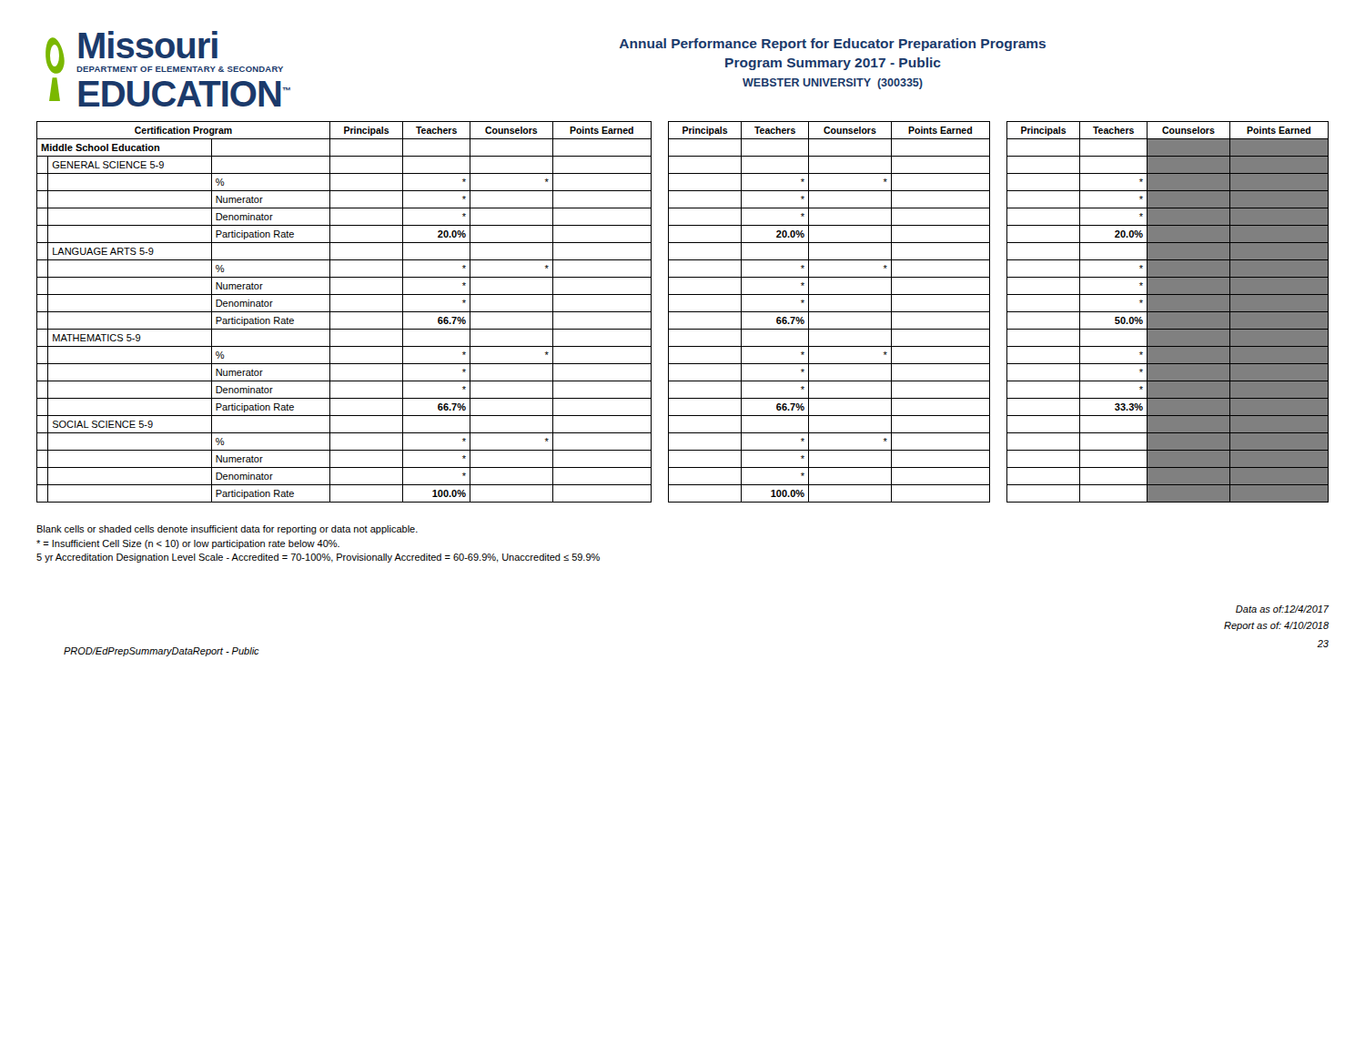Missouri
DEPARTMENT OF ELEMENTARY & SECONDARY
EDUCATION™
Annual Performance Report for Educator Preparation Programs
Program Summary 2017 - Public
WEBSTER UNIVERSITY (300335)
| Certification Program | Principals | Teachers | Counselors | Points Earned | | Principals | Teachers | Counselors | Points Earned | | Principals | Teachers | Counselors | Points Earned |
| --- | --- | --- | --- | --- | --- | --- | --- | --- | --- | --- | --- | --- | --- | --- |
| Middle School Education | | | | | | | | | | | | | | | |
| | GENERAL SCIENCE 5-9 | | | | | | | | | | | | | | | |
| | | % | | * | * | | | | * | * | | | | * | | |
| | | Numerator | | * | | | | | * | | | | | * | | |
| | | Denominator | | * | | | | | * | | | | | * | | |
| | | Participation Rate | | 20.0% | | | | | 20.0% | | | | | 20.0% | | |
| | LANGUAGE ARTS 5-9 | | | | | | | | | | | | | | | |
| | | % | | * | * | | | | * | * | | | | * | | |
| | | Numerator | | * | | | | | * | | | | | * | | |
| | | Denominator | | * | | | | | * | | | | | * | | |
| | | Participation Rate | | 66.7% | | | | | 66.7% | | | | | 50.0% | | |
| | MATHEMATICS 5-9 | | | | | | | | | | | | | | | |
| | | % | | * | * | | | | * | * | | | | * | | |
| | | Numerator | | * | | | | | * | | | | | * | | |
| | | Denominator | | * | | | | | * | | | | | * | | |
| | | Participation Rate | | 66.7% | | | | | 66.7% | | | | | 33.3% | | |
| | SOCIAL SCIENCE 5-9 | | | | | | | | | | | | | | | |
| | | % | | * | * | | | | * | * | | | | | | |
| | | Numerator | | * | | | | | * | | | | | | | |
| | | Denominator | | * | | | | | * | | | | | | | |
| | | Participation Rate | | 100.0% | | | | | 100.0% | | | | | | | |
Blank cells or shaded cells denote insufficient data for reporting or data not applicable.
* = Insufficient Cell Size (n < 10) or low participation rate below 40%.
5 yr Accreditation Designation Level Scale - Accredited = 70-100%, Provisionally Accredited = 60-69.9%, Unaccredited ≤ 59.9%
Data as of:12/4/2017
Report as of: 4/10/2018
23
PROD/EdPrepSummaryDataReport - Public